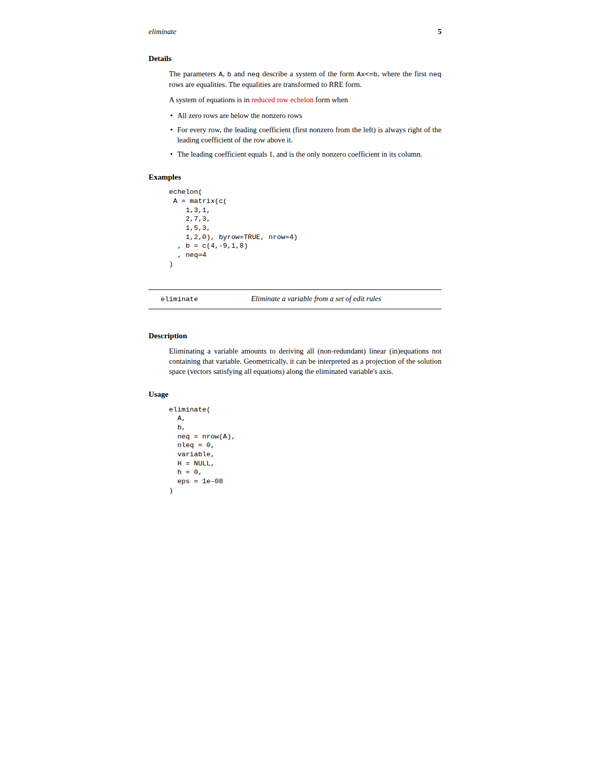eliminate 5
Details
The parameters A, b and neq describe a system of the form Ax<=b, where the first neq rows are equalities. The equalities are transformed to RRE form.
A system of equations is in reduced row echelon form when
All zero rows are below the nonzero rows
For every row, the leading coefficient (first nonzero from the left) is always right of the leading coefficient of the row above it.
The leading coefficient equals 1, and is the only nonzero coefficient in its column.
Examples
echelon(
 A = matrix(c(
    1,3,1,
    2,7,3,
    1,5,3,
    1,2,0), byrow=TRUE, nrow=4)
  , b = c(4,-9,1,8)
  , neq=4
)
eliminate Eliminate a variable from a set of edit rules
Description
Eliminating a variable amounts to deriving all (non-redundant) linear (in)equations not containing that variable. Geometrically, it can be interpreted as a projection of the solution space (vectors satisfying all equations) along the eliminated variable's axis.
Usage
eliminate(
  A,
  b,
  neq = nrow(A),
  nleq = 0,
  variable,
  H = NULL,
  h = 0,
  eps = 1e-08
)